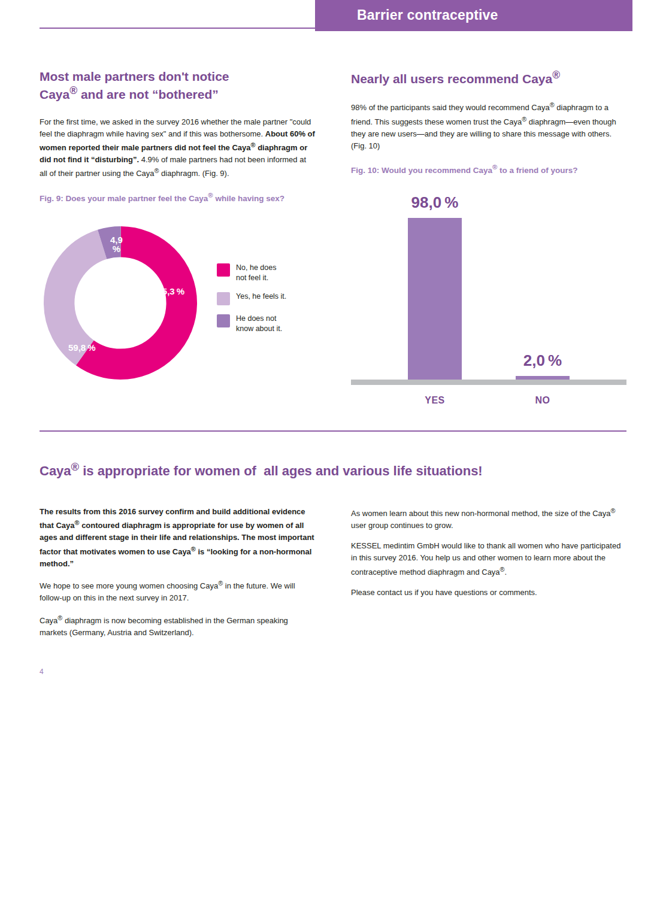Barrier contraceptive
Most male partners don't notice
Caya® and are not “bothered”
For the first time, we asked in the survey 2016 whether the male partner "could feel the diaphragm while having sex" and if this was bothersome. About 60% of women reported their male partners did not feel the Caya® diaphragm or did not find it “disturbing”. 4.9% of male partners had not been informed at all of their partner using the Caya® diaphragm. (Fig. 9).
Fig. 9: Does your male partner feel the Caya® while having sex?
59,8 %
35,3 %
4,9
%
No, he does
not feel it.
Yes, he feels it.
He does not
know about it.
Nearly all users recommend Caya®
98% of the participants said they would recommend Caya® diaphragm to a friend. This suggests these women trust the Caya® diaphragm—even though they are new users—and they are willing to share this message with others. (Fig. 10)
Fig. 10: Would you recommend Caya® to a friend of yours?
98,0 %
2,0 %
YES NO
Caya® is appropriate for women of all ages and various life situations!
The results from this 2016 survey confirm and build additional evidence that Caya® contoured diaphragm is appropriate for use by women of all ages and different stage in their life and relationships. The most important factor that motivates women to use Caya® is “looking for a non-hormonal method.”
We hope to see more young women choosing Caya® in the future. We will follow-up on this in the next survey in 2017.
Caya® diaphragm is now becoming established in the German speaking markets (Germany, Austria and Switzerland).
As women learn about this new non-hormonal method, the size of the Caya® user group continues to grow.
KESSEL medintim GmbH would like to thank all women who have participated in this survey 2016. You help us and other women to learn more about the contraceptive method diaphragm and Caya®.
Please contact us if you have questions or comments.
4